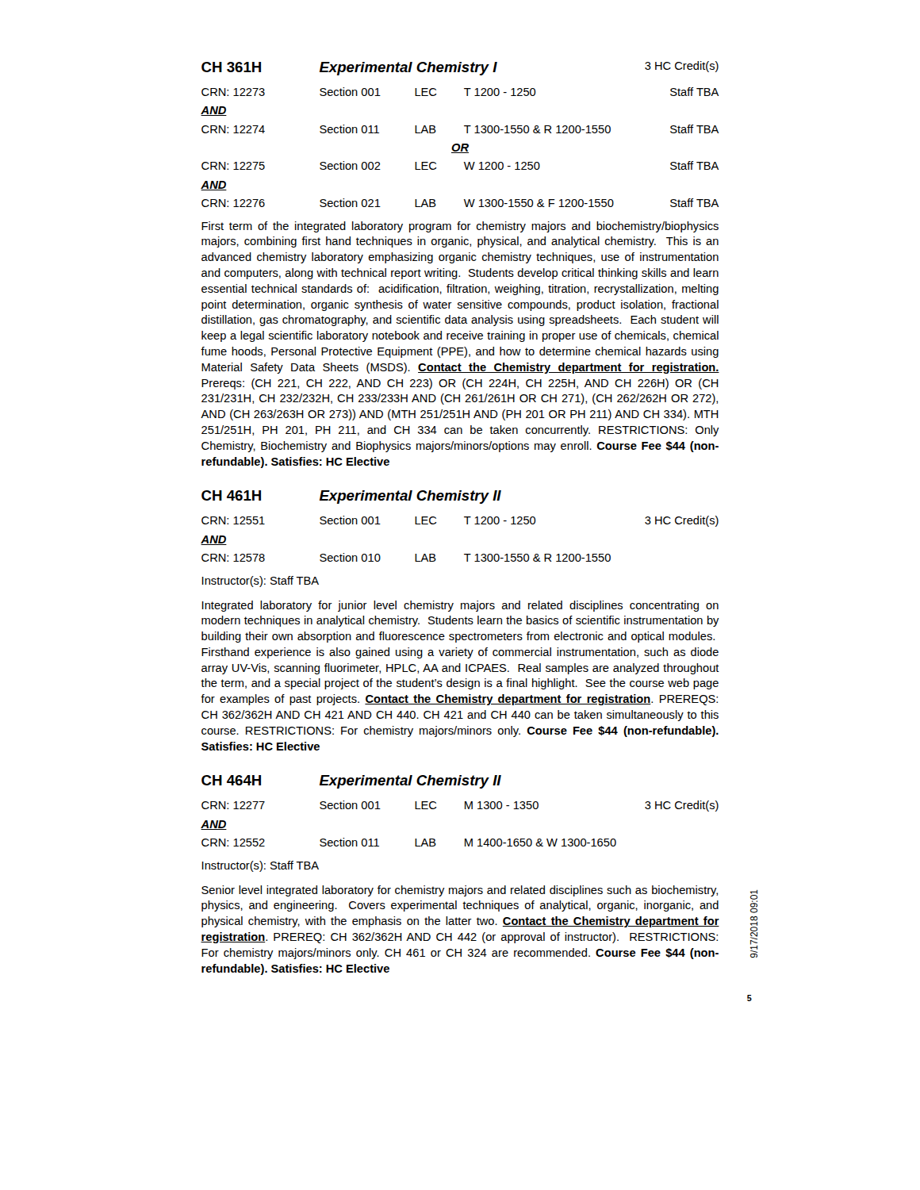CH 361H
Experimental Chemistry I
3 HC Credit(s)
| CRN: 12273 | Section 001 | LEC | T 1200 - 1250 | Staff TBA |
| AND | |
| CRN: 12274 | Section 011 | LAB | T 1300-1550 & R 1200-1550 | Staff TBA |
| OR |
| CRN: 12275 | Section 002 | LEC | W 1200 - 1250 | Staff TBA |
| AND | |
| CRN: 12276 | Section 021 | LAB | W 1300-1550 & F 1200-1550 | Staff TBA |
First term of the integrated laboratory program for chemistry majors and biochemistry/biophysics majors, combining first hand techniques in organic, physical, and analytical chemistry. This is an advanced chemistry laboratory emphasizing organic chemistry techniques, use of instrumentation and computers, along with technical report writing. Students develop critical thinking skills and learn essential technical standards of: acidification, filtration, weighing, titration, recrystallization, melting point determination, organic synthesis of water sensitive compounds, product isolation, fractional distillation, gas chromatography, and scientific data analysis using spreadsheets. Each student will keep a legal scientific laboratory notebook and receive training in proper use of chemicals, chemical fume hoods, Personal Protective Equipment (PPE), and how to determine chemical hazards using Material Safety Data Sheets (MSDS). Contact the Chemistry department for registration. Prereqs: (CH 221, CH 222, AND CH 223) OR (CH 224H, CH 225H, AND CH 226H) OR (CH 231/231H, CH 232/232H, CH 233/233H AND (CH 261/261H OR CH 271), (CH 262/262H OR 272), AND (CH 263/263H OR 273)) AND (MTH 251/251H AND (PH 201 OR PH 211) AND CH 334). MTH 251/251H, PH 201, PH 211, and CH 334 can be taken concurrently. RESTRICTIONS: Only Chemistry, Biochemistry and Biophysics majors/minors/options may enroll. Course Fee $44 (non-refundable). Satisfies: HC Elective
CH 461H
Experimental Chemistry II
| CRN: 12551 | Section 001 | LEC | T 1200 - 1250 | 3 HC Credit(s) |
| AND | |
| CRN: 12578 | Section 010 | LAB | T 1300-1550 & R 1200-1550 | |
Instructor(s): Staff TBA
Integrated laboratory for junior level chemistry majors and related disciplines concentrating on modern techniques in analytical chemistry. Students learn the basics of scientific instrumentation by building their own absorption and fluorescence spectrometers from electronic and optical modules. Firsthand experience is also gained using a variety of commercial instrumentation, such as diode array UV-Vis, scanning fluorimeter, HPLC, AA and ICPAES. Real samples are analyzed throughout the term, and a special project of the student’s design is a final highlight. See the course web page for examples of past projects. Contact the Chemistry department for registration. PREREQS: CH 362/362H AND CH 421 AND CH 440. CH 421 and CH 440 can be taken simultaneously to this course. RESTRICTIONS: For chemistry majors/minors only. Course Fee $44 (non-refundable). Satisfies: HC Elective
CH 464H
Experimental Chemistry II
| CRN: 12277 | Section 001 | LEC | M 1300 - 1350 | 3 HC Credit(s) |
| AND | |
| CRN: 12552 | Section 011 | LAB | M 1400-1650 & W 1300-1650 | |
Instructor(s): Staff TBA
Senior level integrated laboratory for chemistry majors and related disciplines such as biochemistry, physics, and engineering. Covers experimental techniques of analytical, organic, inorganic, and physical chemistry, with the emphasis on the latter two. Contact the Chemistry department for registration. PREREQ: CH 362/362H AND CH 442 (or approval of instructor). RESTRICTIONS: For chemistry majors/minors only. CH 461 or CH 324 are recommended. Course Fee $44 (non-refundable). Satisfies: HC Elective
9/17/2018 09:01
5